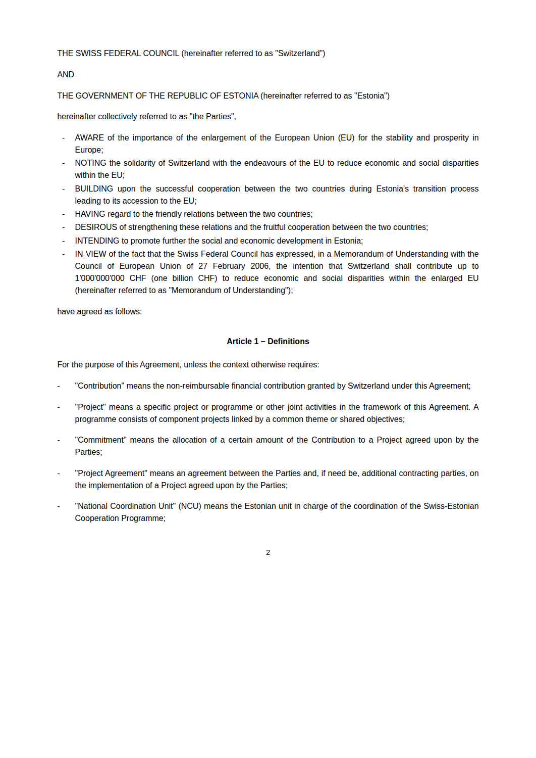THE SWISS FEDERAL COUNCIL (hereinafter referred to as "Switzerland")
AND
THE GOVERNMENT OF THE REPUBLIC OF ESTONIA (hereinafter referred to as "Estonia")
hereinafter collectively referred to as "the Parties",
AWARE of the importance of the enlargement of the European Union (EU) for the stability and prosperity in Europe;
NOTING the solidarity of Switzerland with the endeavours of the EU to reduce economic and social disparities within the EU;
BUILDING upon the successful cooperation between the two countries during Estonia's transition process leading to its accession to the EU;
HAVING regard to the friendly relations between the two countries;
DESIROUS of strengthening these relations and the fruitful cooperation between the two countries;
INTENDING to promote further the social and economic development in Estonia;
IN VIEW of the fact that the Swiss Federal Council has expressed, in a Memorandum of Understanding with the Council of European Union of 27 February 2006, the intention that Switzerland shall contribute up to 1'000'000'000 CHF (one billion CHF) to reduce economic and social disparities within the enlarged EU (hereinafter referred to as "Memorandum of Understanding");
have agreed as follows:
Article 1 – Definitions
For the purpose of this Agreement, unless the context otherwise requires:
"Contribution" means the non-reimbursable financial contribution granted by Switzerland under this Agreement;
"Project" means a specific project or programme or other joint activities in the framework of this Agreement. A programme consists of component projects linked by a common theme or shared objectives;
"Commitment" means the allocation of a certain amount of the Contribution to a Project agreed upon by the Parties;
"Project Agreement" means an agreement between the Parties and, if need be, additional contracting parties, on the implementation of a Project agreed upon by the Parties;
"National Coordination Unit" (NCU) means the Estonian unit in charge of the coordination of the Swiss-Estonian Cooperation Programme;
2